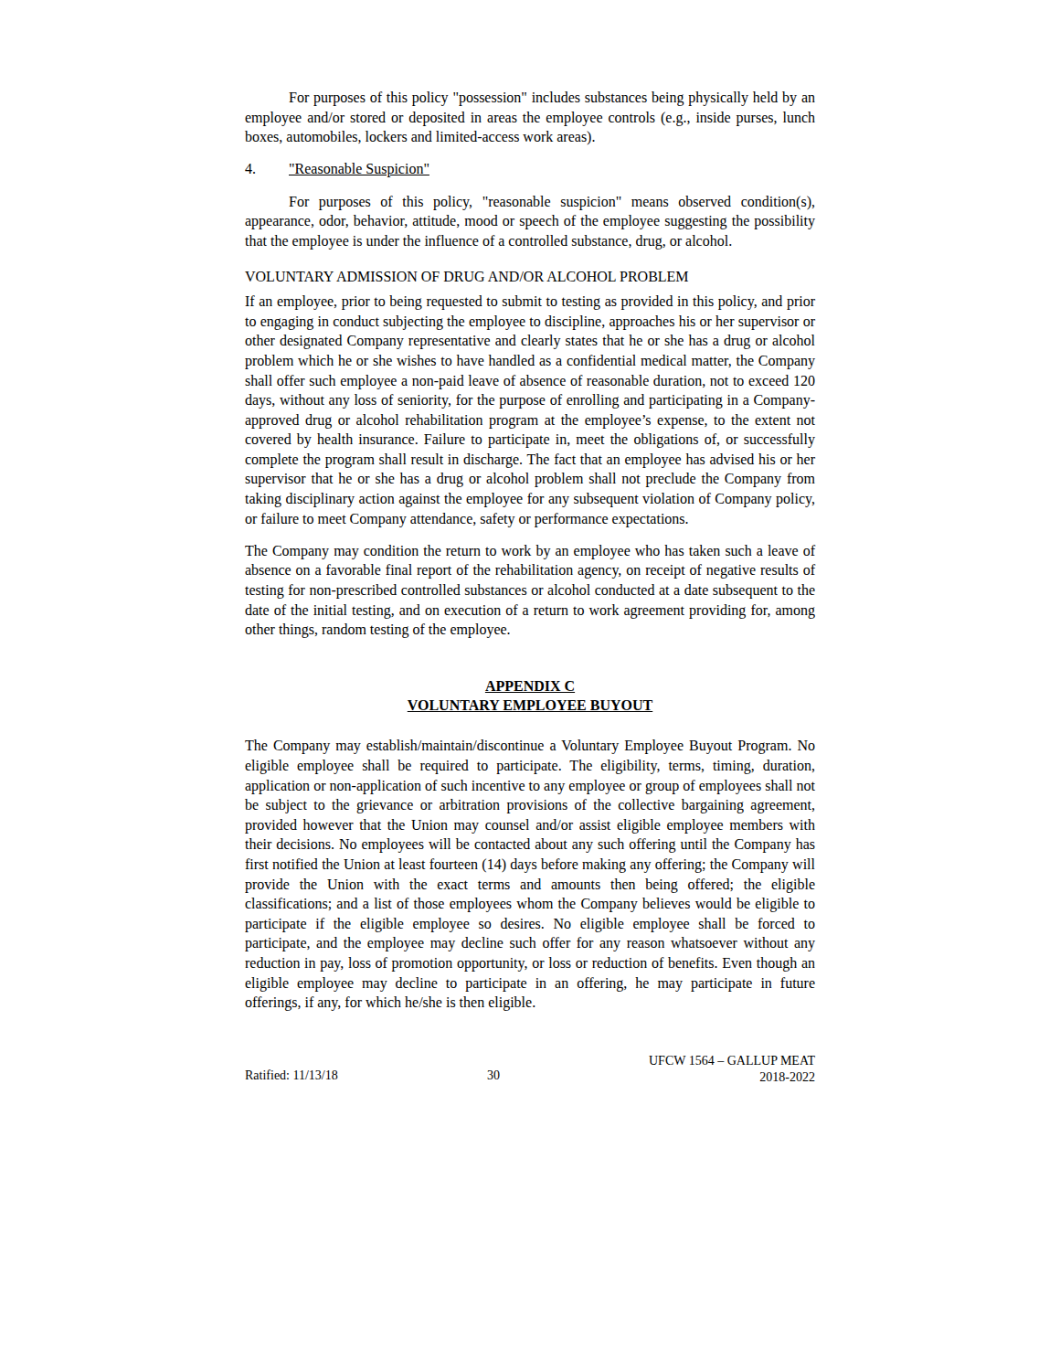For purposes of this policy "possession" includes substances being physically held by an employee and/or stored or deposited in areas the employee controls (e.g., inside purses, lunch boxes, automobiles, lockers and limited-access work areas).
4. "Reasonable Suspicion"
For purposes of this policy, "reasonable suspicion" means observed condition(s), appearance, odor, behavior, attitude, mood or speech of the employee suggesting the possibility that the employee is under the influence of a controlled substance, drug, or alcohol.
VOLUNTARY ADMISSION OF DRUG AND/OR ALCOHOL PROBLEM
If an employee, prior to being requested to submit to testing as provided in this policy, and prior to engaging in conduct subjecting the employee to discipline, approaches his or her supervisor or other designated Company representative and clearly states that he or she has a drug or alcohol problem which he or she wishes to have handled as a confidential medical matter, the Company shall offer such employee a non-paid leave of absence of reasonable duration, not to exceed 120 days, without any loss of seniority, for the purpose of enrolling and participating in a Company-approved drug or alcohol rehabilitation program at the employee’s expense, to the extent not covered by health insurance. Failure to participate in, meet the obligations of, or successfully complete the program shall result in discharge. The fact that an employee has advised his or her supervisor that he or she has a drug or alcohol problem shall not preclude the Company from taking disciplinary action against the employee for any subsequent violation of Company policy, or failure to meet Company attendance, safety or performance expectations.
The Company may condition the return to work by an employee who has taken such a leave of absence on a favorable final report of the rehabilitation agency, on receipt of negative results of testing for non-prescribed controlled substances or alcohol conducted at a date subsequent to the date of the initial testing, and on execution of a return to work agreement providing for, among other things, random testing of the employee.
APPENDIX C VOLUNTARY EMPLOYEE BUYOUT
The Company may establish/maintain/discontinue a Voluntary Employee Buyout Program. No eligible employee shall be required to participate. The eligibility, terms, timing, duration, application or non-application of such incentive to any employee or group of employees shall not be subject to the grievance or arbitration provisions of the collective bargaining agreement, provided however that the Union may counsel and/or assist eligible employee members with their decisions. No employees will be contacted about any such offering until the Company has first notified the Union at least fourteen (14) days before making any offering; the Company will provide the Union with the exact terms and amounts then being offered; the eligible classifications; and a list of those employees whom the Company believes would be eligible to participate if the eligible employee so desires. No eligible employee shall be forced to participate, and the employee may decline such offer for any reason whatsoever without any reduction in pay, loss of promotion opportunity, or loss or reduction of benefits. Even though an eligible employee may decline to participate in an offering, he may participate in future offerings, if any, for which he/she is then eligible.
Ratified: 11/13/18
30
UFCW 1564 – GALLUP MEAT
2018-2022